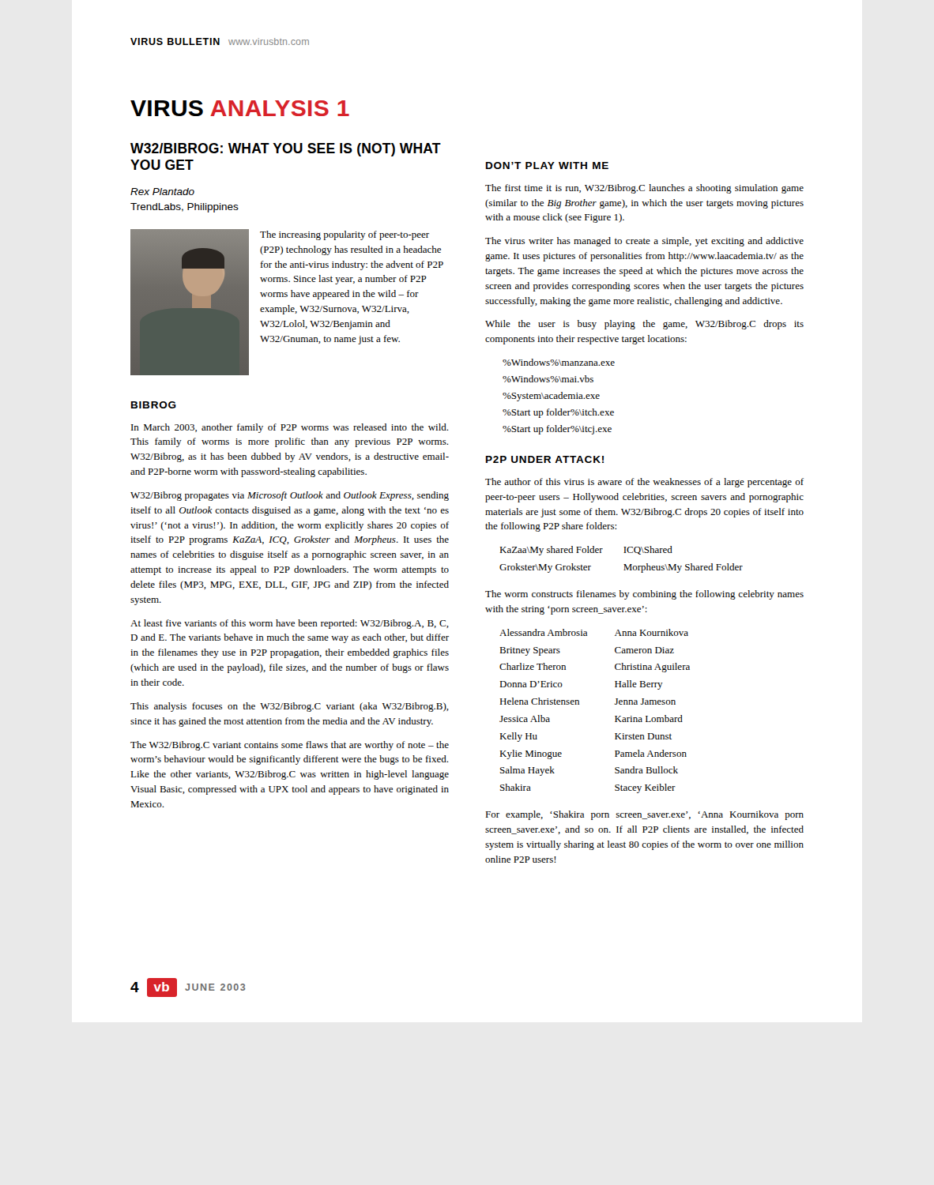VIRUS BULLETIN www.virusbtn.com
VIRUS ANALYSIS 1
W32/Bibrog: What you see is (not) what you get
Rex Plantado
TrendLabs, Philippines
The increasing popularity of peer-to-peer (P2P) technology has resulted in a headache for the anti-virus industry: the advent of P2P worms. Since last year, a number of P2P worms have appeared in the wild – for example, W32/Surnova, W32/Lirva, W32/Lolol, W32/Benjamin and W32/Gnuman, to name just a few.
Bibrog
In March 2003, another family of P2P worms was released into the wild. This family of worms is more prolific than any previous P2P worms. W32/Bibrog, as it has been dubbed by AV vendors, is a destructive email- and P2P-borne worm with password-stealing capabilities.
W32/Bibrog propagates via Microsoft Outlook and Outlook Express, sending itself to all Outlook contacts disguised as a game, along with the text ‘no es virus!’ (‘not a virus!’). In addition, the worm explicitly shares 20 copies of itself to P2P programs KaZaA, ICQ, Grokster and Morpheus. It uses the names of celebrities to disguise itself as a pornographic screen saver, in an attempt to increase its appeal to P2P downloaders. The worm attempts to delete files (MP3, MPG, EXE, DLL, GIF, JPG and ZIP) from the infected system.
At least five variants of this worm have been reported: W32/Bibrog.A, B, C, D and E. The variants behave in much the same way as each other, but differ in the filenames they use in P2P propagation, their embedded graphics files (which are used in the payload), file sizes, and the number of bugs or flaws in their code.
This analysis focuses on the W32/Bibrog.C variant (aka W32/Bibrog.B), since it has gained the most attention from the media and the AV industry.
The W32/Bibrog.C variant contains some flaws that are worthy of note – the worm’s behaviour would be significantly different were the bugs to be fixed. Like the other variants, W32/Bibrog.C was written in high-level language Visual Basic, compressed with a UPX tool and appears to have originated in Mexico.
Don’t play with me
The first time it is run, W32/Bibrog.C launches a shooting simulation game (similar to the Big Brother game), in which the user targets moving pictures with a mouse click (see Figure 1).
The virus writer has managed to create a simple, yet exciting and addictive game. It uses pictures of personalities from http://www.laacademia.tv/ as the targets. The game increases the speed at which the pictures move across the screen and provides corresponding scores when the user targets the pictures successfully, making the game more realistic, challenging and addictive.
While the user is busy playing the game, W32/Bibrog.C drops its components into their respective target locations:
%Windows%\manzana.exe
%Windows%\mai.vbs
%System\academia.exe
%Start up folder%\itch.exe
%Start up folder%\itcj.exe
P2P under attack!
The author of this virus is aware of the weaknesses of a large percentage of peer-to-peer users – Hollywood celebrities, screen savers and pornographic materials are just some of them. W32/Bibrog.C drops 20 copies of itself into the following P2P share folders:
| KaZaa\My shared Folder | ICQ\Shared |
| Grokster\My Grokster | Morpheus\My Shared Folder |
The worm constructs filenames by combining the following celebrity names with the string ‘porn screen_saver.exe’:
| Alessandra Ambrosia | Anna Kournikova |
| Britney Spears | Cameron Diaz |
| Charlize Theron | Christina Aguilera |
| Donna D’Erico | Halle Berry |
| Helena Christensen | Jenna Jameson |
| Jessica Alba | Karina Lombard |
| Kelly Hu | Kirsten Dunst |
| Kylie Minogue | Pamela Anderson |
| Salma Hayek | Sandra Bullock |
| Shakira | Stacey Keibler |
For example, ‘Shakira porn screen_saver.exe’, ‘Anna Kournikova porn screen_saver.exe’, and so on. If all P2P clients are installed, the infected system is virtually sharing at least 80 copies of the worm to over one million online P2P users!
4 vb JUNE 2003